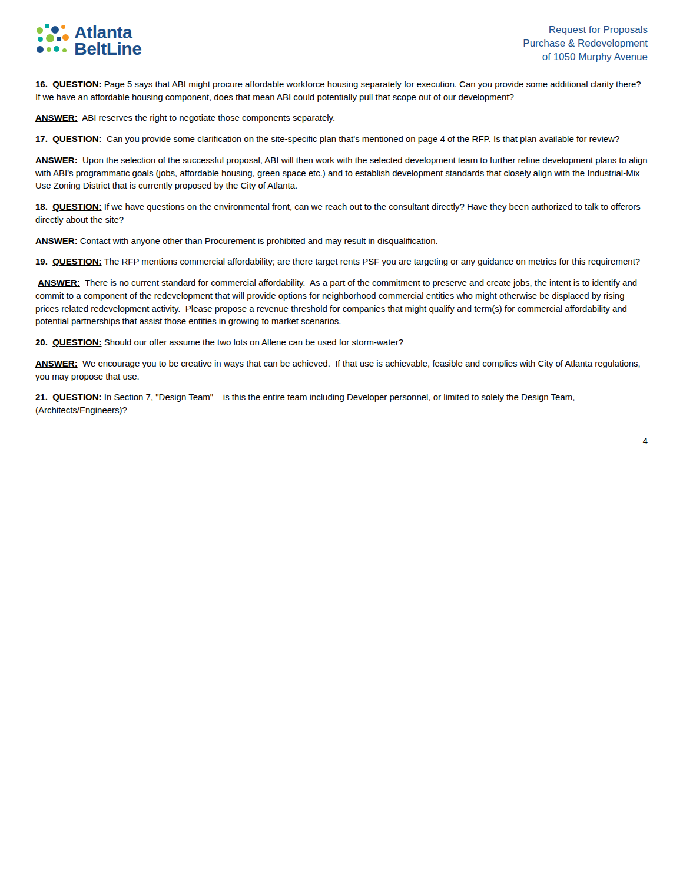Atlanta
BeltLine
Request for Proposals
Purchase & Redevelopment
of 1050 Murphy Avenue
16. QUESTION: Page 5 says that ABI might procure affordable workforce housing separately for execution. Can you provide some additional clarity there? If we have an affordable housing component, does that mean ABI could potentially pull that scope out of our development?
ANSWER: ABI reserves the right to negotiate those components separately.
17. QUESTION: Can you provide some clarification on the site-specific plan that's mentioned on page 4 of the RFP. Is that plan available for review?
ANSWER: Upon the selection of the successful proposal, ABI will then work with the selected development team to further refine development plans to align with ABI's programmatic goals (jobs, affordable housing, green space etc.) and to establish development standards that closely align with the Industrial-Mix Use Zoning District that is currently proposed by the City of Atlanta.
18. QUESTION: If we have questions on the environmental front, can we reach out to the consultant directly? Have they been authorized to talk to offerors directly about the site?
ANSWER: Contact with anyone other than Procurement is prohibited and may result in disqualification.
19. QUESTION: The RFP mentions commercial affordability; are there target rents PSF you are targeting or any guidance on metrics for this requirement?
ANSWER: There is no current standard for commercial affordability. As a part of the commitment to preserve and create jobs, the intent is to identify and commit to a component of the redevelopment that will provide options for neighborhood commercial entities who might otherwise be displaced by rising prices related redevelopment activity. Please propose a revenue threshold for companies that might qualify and term(s) for commercial affordability and potential partnerships that assist those entities in growing to market scenarios.
20. QUESTION: Should our offer assume the two lots on Allene can be used for storm-water?
ANSWER: We encourage you to be creative in ways that can be achieved. If that use is achievable, feasible and complies with City of Atlanta regulations, you may propose that use.
21. QUESTION: In Section 7, "Design Team" – is this the entire team including Developer personnel, or limited to solely the Design Team, (Architects/Engineers)?
4